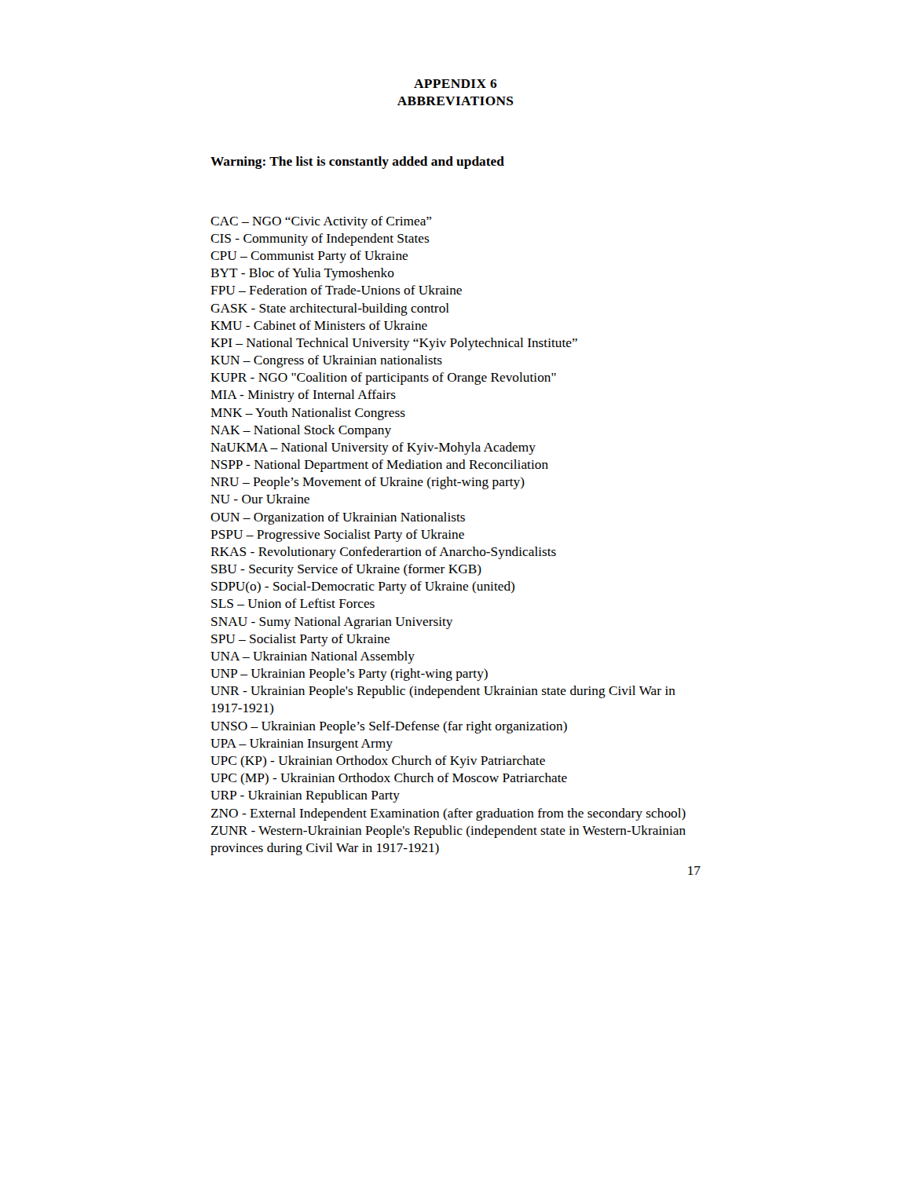APPENDIX 6ABBREVIATIONS
Warning: The list is constantly added and updated
CAC – NGO “Civic Activity of Crimea”
CIS - Community of Independent States
CPU – Communist Party of Ukraine
BYT - Bloc of Yulia Tymoshenko
FPU – Federation of Trade-Unions of Ukraine
GASK - State architectural-building control
KMU - Cabinet of Ministers of Ukraine
KPI – National Technical University “Kyiv Polytechnical Institute”
KUN – Congress of Ukrainian nationalists
KUPR - NGO "Coalition of participants of Orange Revolution"
MIA - Ministry of Internal Affairs
MNK – Youth Nationalist Congress
NAK – National Stock Company
NaUKMA – National University of Kyiv-Mohyla Academy
NSPP - National Department of Mediation and Reconciliation
NRU – People’s Movement of Ukraine (right-wing party)
NU - Our Ukraine
OUN – Organization of Ukrainian Nationalists
PSPU – Progressive Socialist Party of Ukraine
RKAS - Revolutionary Confederartion of Anarcho-Syndicalists
SBU - Security Service of Ukraine (former KGB)
SDPU(o) - Social-Democratic Party of Ukraine (united)
SLS – Union of Leftist Forces
SNAU - Sumy National Agrarian University
SPU – Socialist Party of Ukraine
UNA – Ukrainian National Assembly
UNP – Ukrainian People’s Party (right-wing party)
UNR - Ukrainian People's Republic (independent Ukrainian state during Civil War in 1917-1921)
UNSO – Ukrainian People’s Self-Defense (far right organization)
UPA – Ukrainian Insurgent Army
UPC (KP) - Ukrainian Orthodox Church of Kyiv Patriarchate
UPC (MP) - Ukrainian Orthodox Church of Moscow Patriarchate
URP - Ukrainian Republican Party
ZNO - External Independent Examination (after graduation from the secondary school)
ZUNR - Western-Ukrainian People's Republic (independent state in Western-Ukrainian provinces during Civil War in 1917-1921)
17